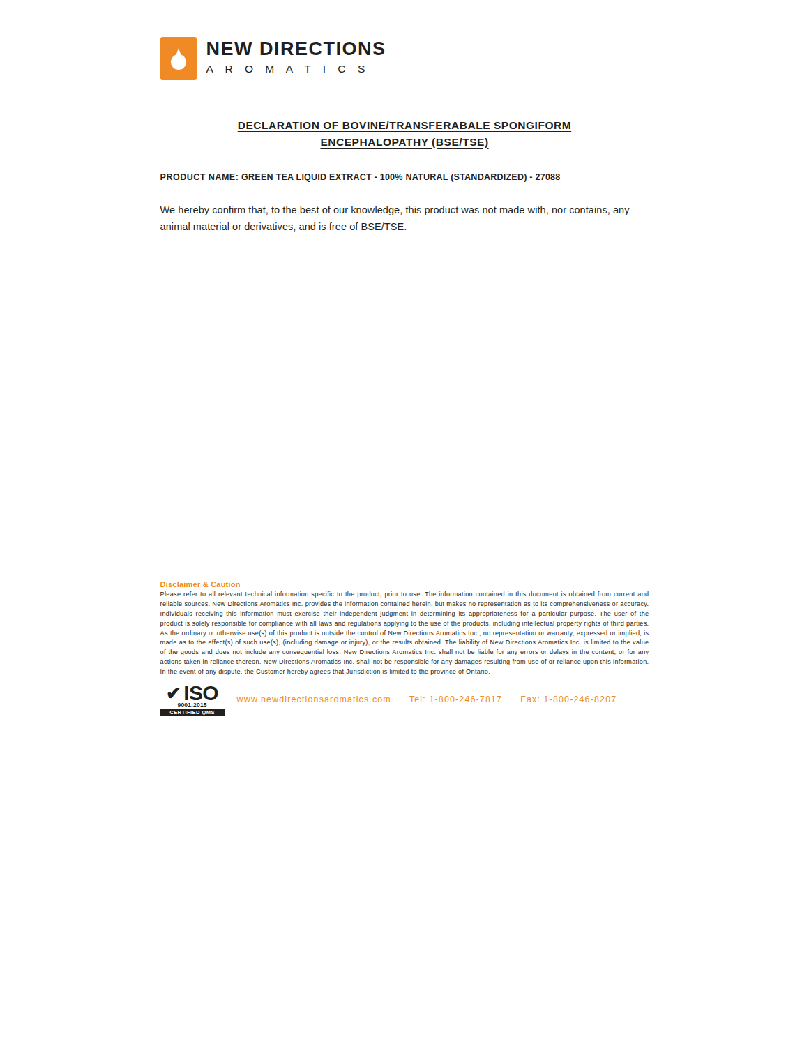NEW DIRECTIONS
A R O M A T I C S
DECLARATION OF BOVINE/TRANSFERABALE SPONGIFORM
ENCEPHALOPATHY (BSE/TSE)
PRODUCT NAME: GREEN TEA LIQUID EXTRACT - 100% NATURAL (STANDARDIZED) - 27088
We hereby confirm that, to the best of our knowledge, this product was not made with, nor contains, any animal material or derivatives, and is free of BSE/TSE.
Disclaimer & Caution
Please refer to all relevant technical information specific to the product, prior to use. The information contained in this document is obtained from current and reliable sources. New Directions Aromatics Inc. provides the information contained herein, but makes no representation as to its comprehensiveness or accuracy. Individuals receiving this information must exercise their independent judgment in determining its appropriateness for a particular purpose. The user of the product is solely responsible for compliance with all laws and regulations applying to the use of the products, including intellectual property rights of third parties. As the ordinary or otherwise use(s) of this product is outside the control of New Directions Aromatics Inc., no representation or warranty, expressed or implied, is made as to the effect(s) of such use(s), (including damage or injury), or the results obtained. The liability of New Directions Aromatics Inc. is limited to the value of the goods and does not include any consequential loss. New Directions Aromatics Inc. shall not be liable for any errors or delays in the content, or for any actions taken in reliance thereon. New Directions Aromatics Inc. shall not be responsible for any damages resulting from use of or reliance upon this information. In the event of any dispute, the Customer hereby agrees that Jurisdiction is limited to the province of Ontario.
✔ISO
9001:2015
CERTIFIED QMS
www.newdirectionsaromatics.com Tel: 1-800-246-7817 Fax: 1-800-246-8207